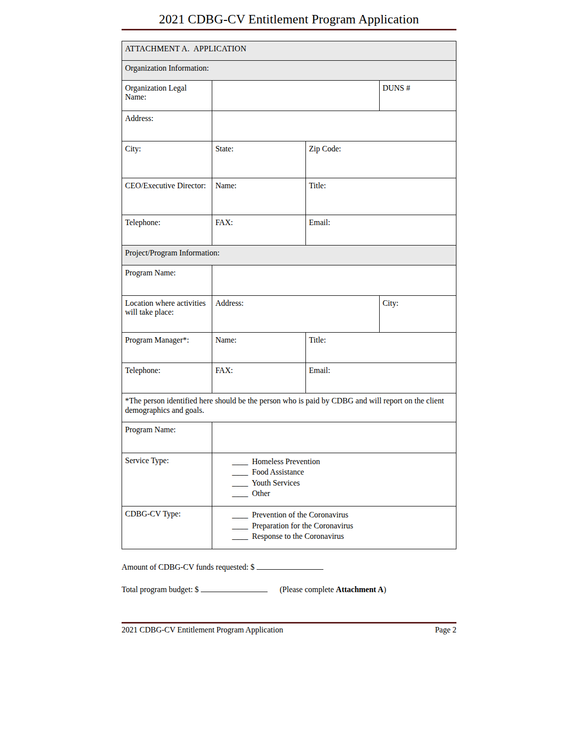2021 CDBG-CV Entitlement Program Application
| ATTACHMENT A. APPLICATION |
| Organization Information: |
| Organization Legal Name: | | DUNS # |
| Address: | |
| City: | State: | Zip Code: |
| CEO/Executive Director: | Name: | Title: |
| Telephone: | FAX: | Email: |
| Project/Program Information: |
| Program Name: | |
| Location where activities will take place: | Address: | City: |
| Program Manager*: | Name: | Title: |
| Telephone: | FAX: | Email: |
| *The person identified here should be the person who is paid by CDBG and will report on the client demographics and goals. |
| Program Name: | |
| Service Type: | ____ Homeless Prevention ____ Food Assistance ____ Youth Services ____ Other |
| CDBG-CV Type: | ____ Prevention of the Coronavirus ____ Preparation for the Coronavirus ____ Response to the Coronavirus |
Amount of CDBG-CV funds requested: $
Total program budget: $ (Please complete Attachment A)
2021 CDBG-CV Entitlement Program Application Page 2